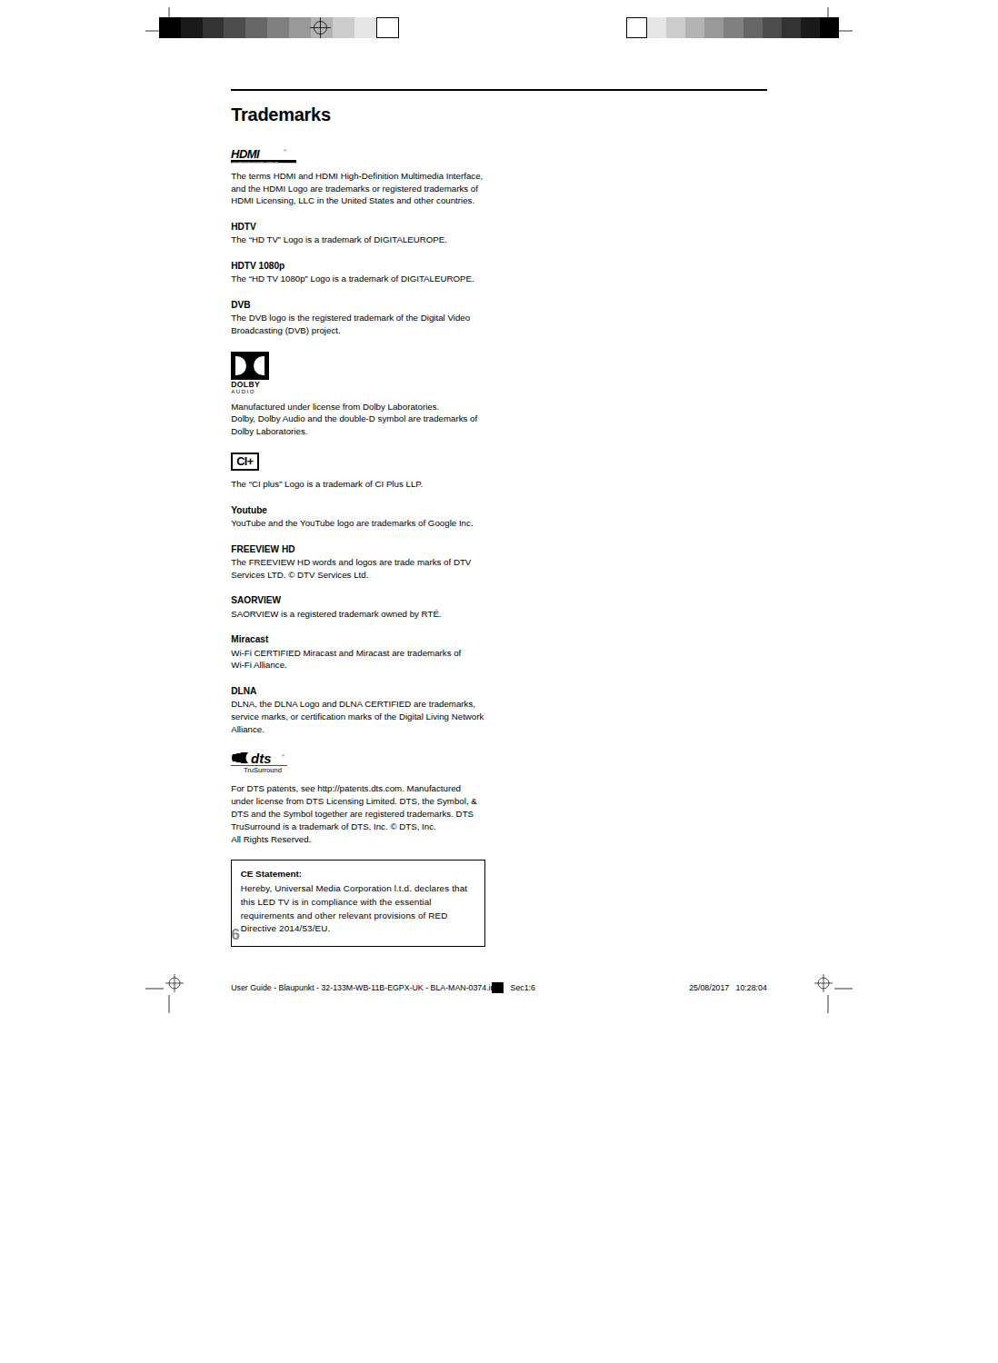Trademarks
HDMI ® HIGH-DEFINITION MULTIMEDIA INTERFACE
The terms HDMI and HDMI High-Definition Multimedia Interface, and the HDMI Logo are trademarks or registered trademarks of HDMI Licensing, LLC in the United States and other countries.
HDTV
The “HD TV” Logo is a trademark of DIGITALEUROPE.
HDTV 1080p
The “HD TV 1080p” Logo is a trademark of DIGITALEUROPE.
DVB
The DVB logo is the registered trademark of the Digital Video Broadcasting (DVB) project.
DOLBY
AUDIO
Manufactured under license from Dolby Laboratories.
Dolby, Dolby Audio and the double-D symbol are trademarks of Dolby Laboratories.
CI+
The “CI plus” Logo is a trademark of CI Plus LLP.
Youtube
YouTube and the YouTube logo are trademarks of Google Inc.
FREEVIEW HD
The FREEVIEW HD words and logos are trade marks of DTV Services LTD. © DTV Services Ltd.
SAORVIEW
SAORVIEW is a registered trademark owned by RTÉ.
Miracast
Wi-Fi CERTIFIED Miracast and Miracast are trademarks of
Wi-Fi Alliance.
DLNA
DLNA, the DLNA Logo and DLNA CERTIFIED are trademarks, service marks, or certification marks of the Digital Living Network Alliance.
dts ® TruSurround
For DTS patents, see http://patents.dts.com. Manufactured under license from DTS Licensing Limited. DTS, the Symbol, & DTS and the Symbol together are registered trademarks. DTS TruSurround is a trademark of DTS, Inc. © DTS, Inc.
All Rights Reserved.
CE Statement:
Hereby, Universal Media Corporation l.t.d. declares that this LED TV is in compliance with the essential requirements and other relevant provisions of RED Directive 2014/53/EU.
6
User Guide - Blaupunkt - 32-133M-WB-11B-EGPX-UK - BLA-MAN-0374.indd Sec1:6
25/08/2017 10:28:04